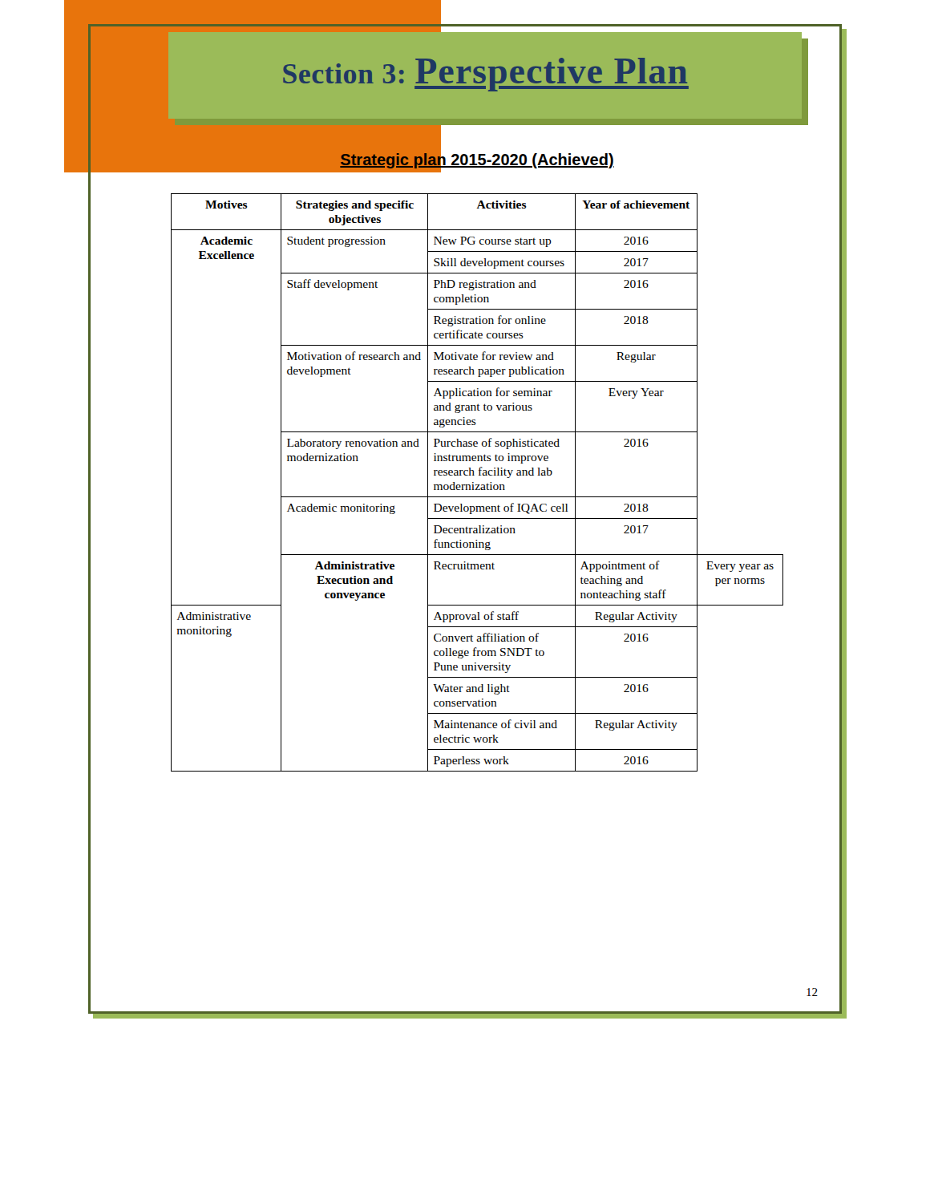Section 3: Perspective Plan
Strategic plan 2015-2020 (Achieved)
| Motives | Strategies and specific objectives | Activities | Year of achievement |
| --- | --- | --- | --- |
| Academic Excellence | Student progression | New PG course start up | 2016 |
| Skill development courses | 2017 |
| Staff development | PhD registration and completion | 2016 |
| Registration for online certificate courses | 2018 |
| Motivation of research and development | Motivate for review and research paper publication | Regular |
| Application for seminar and grant to various agencies | Every Year |
| Laboratory renovation and modernization | Purchase of sophisticated instruments to improve research facility and lab modernization | 2016 |
| Academic monitoring | Development of IQAC cell | 2018 |
| Decentralization functioning | 2017 |
| Administrative Execution and conveyance | Recruitment | Appointment of teaching and nonteaching staff | Every year as per norms |
| Administrative monitoring | Approval of staff | Regular Activity |
| Convert affiliation of college from SNDT to Pune university | 2016 |
| Water and light conservation | 2016 |
| Maintenance of civil and electric work | Regular Activity |
| Paperless work | 2016 |
12